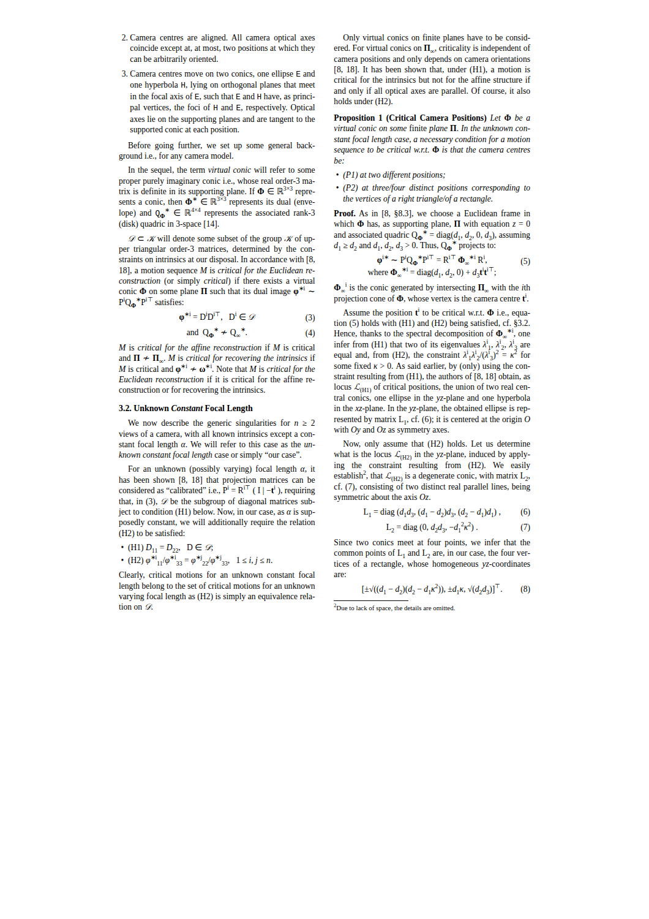Camera centres are aligned. All camera optical axes coincide except at, at most, two positions at which they can be arbitrarily oriented.
Camera centres move on two conics, one ellipse E and one hyperbola H, lying on orthogonal planes that meet in the focal axis of E, such that E and H have, as principal vertices, the foci of H and E, respectively. Optical axes lie on the supporting planes and are tangent to the supported conic at each position.
Before going further, we set up some general background i.e., for any camera model.
In the sequel, the term virtual conic will refer to some proper purely imaginary conic i.e., whose real order-3 matrix is definite in its supporting plane. If Φ ∈ ℝ3×3 represents a conic, then Φ∗ ∈ ℝ3×3 represents its dual (envelope) and QΦ∗ ∈ ℝ4×4 represents the associated rank-3 (disk) quadric in 3-space [14].
𝒟 ⊂ 𝒦 will denote some subset of the group 𝒦 of upper triangular order-3 matrices, determined by the constraints on intrinsics at our disposal. In accordance with [8, 18], a motion sequence M is critical for the Euclidean reconstruction (or simply critical) if there exists a virtual conic Φ on some plane Π such that its dual image φ∗i ∼ PiQΦ∗Pi⊤ satisfies:
φ∗i = DiDi⊤, Di ∈ 𝒟 (3)
and QΦ∗ ≁ Q∞∗. (4)
M is critical for the affine reconstruction if M is critical and Π ≁ Π∞. M is critical for recovering the intrinsics if M is critical and φ∗i ≁ ω∗i. Note that M is critical for the Euclidean reconstruction if it is critical for the affine reconstruction or for recovering the intrinsics.
3.2. Unknown Constant Focal Length
We now describe the generic singularities for n ≥ 2 views of a camera, with all known intrinsics except a constant focal length α. We will refer to this case as the unknown constant focal length case or simply “our case”.
For an unknown (possibly varying) focal length α, it has been shown [8, 18] that projection matrices can be considered as “calibrated” i.e., Pi = Ri⊤ ( I | −ti ), requiring that, in (3), 𝒟 be the subgroup of diagonal matrices subject to condition (H1) below. Now, in our case, as α is supposedly constant, we will additionally require the relation (H2) to be satisfied:
(H1) D11 = D22, D ∈ 𝒟;
(H2) φ∗i11/φ∗i33 = φ∗j22/φ∗j33, 1 ≤ i, j ≤ n.
Clearly, critical motions for an unknown constant focal length belong to the set of critical motions for an unknown varying focal length as (H2) is simply an equivalence relation on 𝒟.
Only virtual conics on finite planes have to be considered. For virtual conics on Π∞, criticality is independent of camera positions and only depends on camera orientations [8, 18]. It has been shown that, under (H1), a motion is critical for the intrinsics but not for the affine structure if and only if all optical axes are parallel. Of course, it also holds under (H2).
Proposition 1 (Critical Camera Positions) Let Φ be a virtual conic on some finite plane Π. In the unknown constant focal length case, a necessary condition for a motion sequence to be critical w.r.t. Φ is that the camera centres be:
(P1) at two different positions;
(P2) at three/four distinct positions corresponding to the vertices of a right triangle/of a rectangle.
Proof. As in [8, §8.3], we choose a Euclidean frame in which Φ has, as supporting plane, Π with equation z = 0 and associated quadric QΦ∗ = diag(d1, d2, 0, d3), assuming d1 ≥ d2 and d1, d2, d3 > 0. Thus, QΦ∗ projects to:
φi∗ ∼ PiQΦ∗Pi⊤ = Ri⊤ Φ∞∗i Ri, (5) where Φ∞∗i = diag(d1, d2, 0) + d3titi⊤;
Φ∞i is the conic generated by intersecting Π∞ with the ith projection cone of Φ, whose vertex is the camera centre ti.
Assume the position ti to be critical w.r.t. Φ i.e., equation (5) holds with (H1) and (H2) being satisfied, cf. §3.2. Hence, thanks to the spectral decomposition of Φ∞∗i, one infer from (H1) that two of its eigenvalues λi1, λi2, λi3 are equal and, from (H2), the constraint λi1λi2/(λi3)2 = κ2 for some fixed κ > 0. As said earlier, by (only) using the constraint resulting from (H1), the authors of [8, 18] obtain, as locus ℒ(H1) of critical positions, the union of two real central conics, one ellipse in the yz-plane and one hyperbola in the xz-plane. In the yz-plane, the obtained ellipse is represented by matrix L1, cf. (6); it is centered at the origin O with Oy and Oz as symmetry axes.
Now, only assume that (H2) holds. Let us determine what is the locus ℒ(H2) in the yz-plane, induced by applying the constraint resulting from (H2). We easily establish2, that ℒ(H2) is a degenerate conic, with matrix L2, cf. (7), consisting of two distinct real parallel lines, being symmetric about the axis Oz.
L1 = diag (d1d3, (d1 − d2)d3, (d2 − d1)d1) , (6)
L2 = diag (0, d2d3, −d12κ2) . (7)
Since two conics meet at four points, we infer that the common points of L1 and L2 are, in our case, the four vertices of a rectangle, whose homogeneous yz-coordinates are:
[±√((d1 − d2)(d2 − d1κ2)), ±d1κ, √(d2d3)]⊤. (8)
2Due to lack of space, the details are omitted.